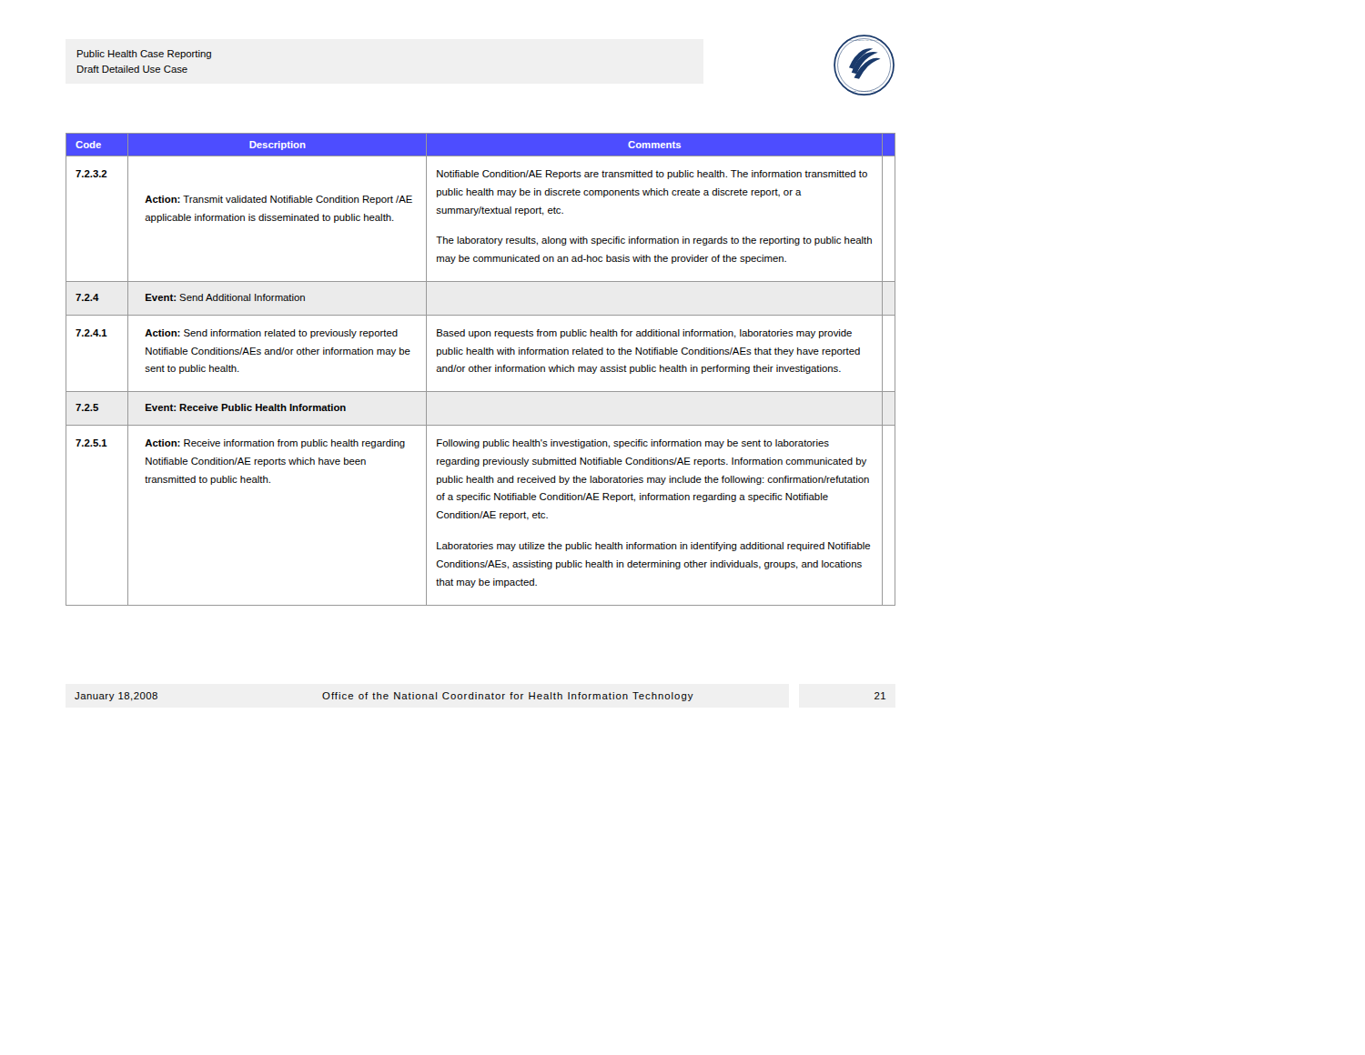Public Health Case Reporting
Draft Detailed Use Case
DEPARTMENT OF HEALTH HUMAN SERVICES USA
| Code | Description | Comments | |
| --- | --- | --- | --- |
| 7.2.3.2 | Action: Transmit validated Notifiable Condition Report /AE applicable information is disseminated to public health. | Notifiable Condition/AE Reports are transmitted to public health. The information transmitted to public health may be in discrete components which create a discrete report, or a summary/textual report, etc. The laboratory results, along with specific information in regards to the reporting to public health may be communicated on an ad-hoc basis with the provider of the specimen. | |
| 7.2.4 | Event: Send Additional Information | | |
| 7.2.4.1 | Action: Send information related to previously reported Notifiable Conditions/AEs and/or other information may be sent to public health. | Based upon requests from public health for additional information, laboratories may provide public health with information related to the Notifiable Conditions/AEs that they have reported and/or other information which may assist public health in performing their investigations. | |
| 7.2.5 | Event: Receive Public Health Information | | |
| 7.2.5.1 | Action: Receive information from public health regarding Notifiable Condition/AE reports which have been transmitted to public health. | Following public health's investigation, specific information may be sent to laboratories regarding previously submitted Notifiable Conditions/AE reports. Information communicated by public health and received by the laboratories may include the following: confirmation/refutation of a specific Notifiable Condition/AE Report, information regarding a specific Notifiable Condition/AE report, etc. Laboratories may utilize the public health information in identifying additional required Notifiable Conditions/AEs, assisting public health in determining other individuals, groups, and locations that may be impacted. | |
January 18,2008
Office of the National Coordinator for Health Information Technology
21